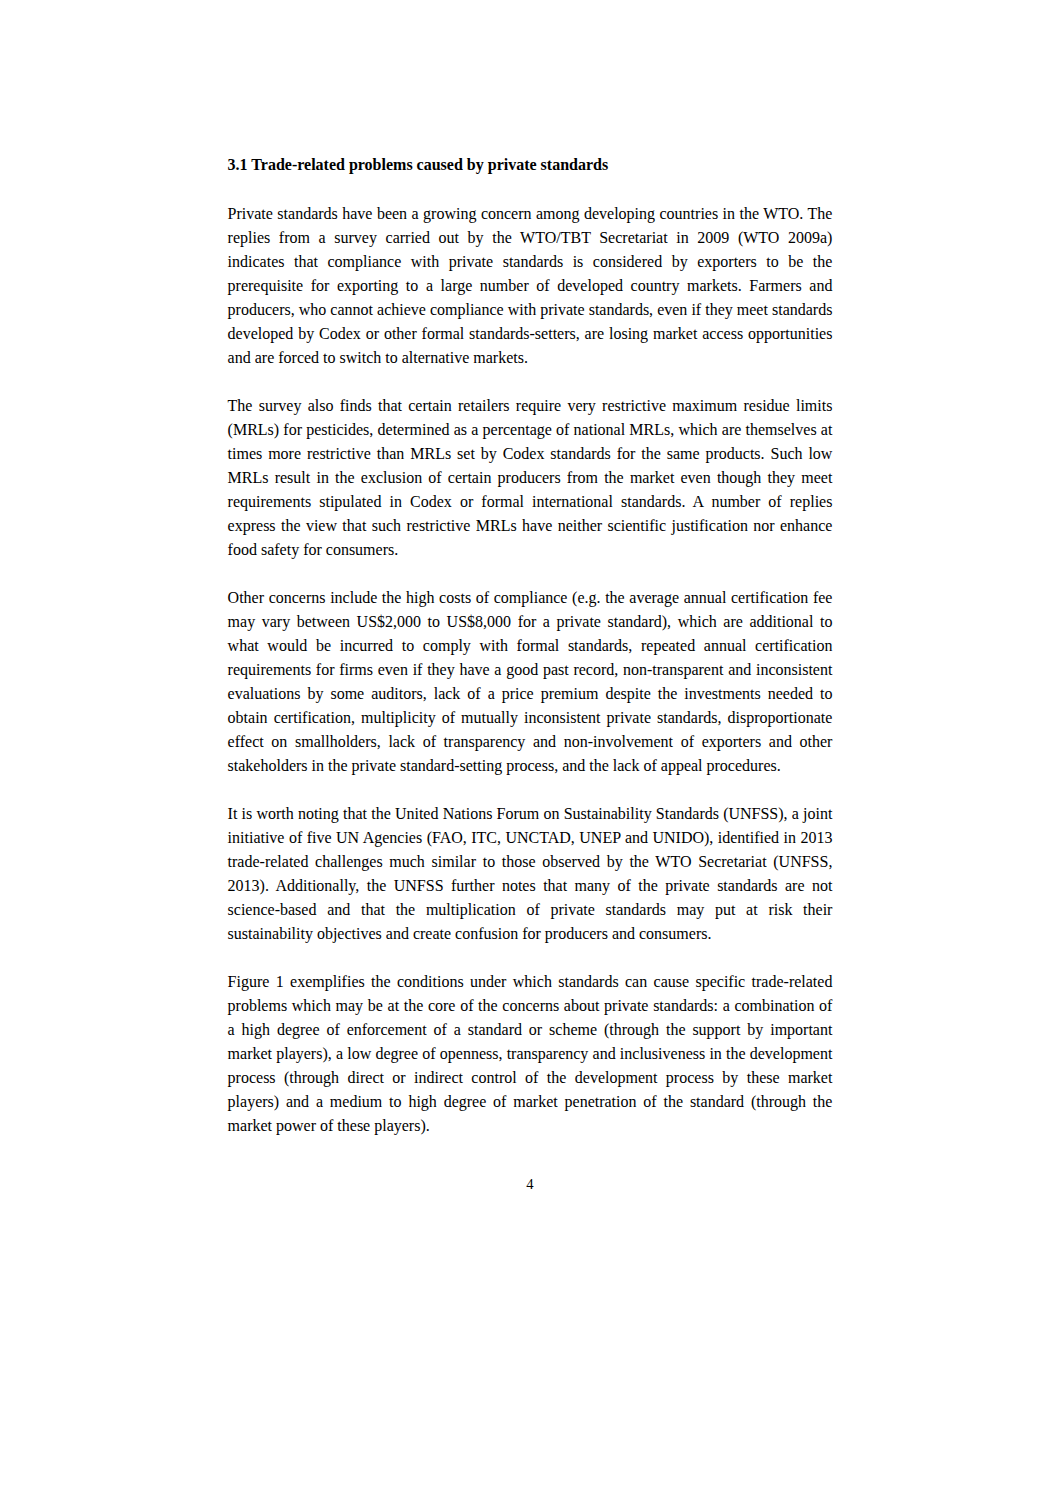3.1 Trade-related problems caused by private standards
Private standards have been a growing concern among developing countries in the WTO. The replies from a survey carried out by the WTO/TBT Secretariat in 2009 (WTO 2009a) indicates that compliance with private standards is considered by exporters to be the prerequisite for exporting to a large number of developed country markets. Farmers and producers, who cannot achieve compliance with private standards, even if they meet standards developed by Codex or other formal standards-setters, are losing market access opportunities and are forced to switch to alternative markets.
The survey also finds that certain retailers require very restrictive maximum residue limits (MRLs) for pesticides, determined as a percentage of national MRLs, which are themselves at times more restrictive than MRLs set by Codex standards for the same products. Such low MRLs result in the exclusion of certain producers from the market even though they meet requirements stipulated in Codex or formal international standards. A number of replies express the view that such restrictive MRLs have neither scientific justification nor enhance food safety for consumers.
Other concerns include the high costs of compliance (e.g. the average annual certification fee may vary between US$2,000 to US$8,000 for a private standard), which are additional to what would be incurred to comply with formal standards, repeated annual certification requirements for firms even if they have a good past record, non-transparent and inconsistent evaluations by some auditors, lack of a price premium despite the investments needed to obtain certification, multiplicity of mutually inconsistent private standards, disproportionate effect on smallholders, lack of transparency and non-involvement of exporters and other stakeholders in the private standard-setting process, and the lack of appeal procedures.
It is worth noting that the United Nations Forum on Sustainability Standards (UNFSS), a joint initiative of five UN Agencies (FAO, ITC, UNCTAD, UNEP and UNIDO), identified in 2013 trade-related challenges much similar to those observed by the WTO Secretariat (UNFSS, 2013). Additionally, the UNFSS further notes that many of the private standards are not science-based and that the multiplication of private standards may put at risk their sustainability objectives and create confusion for producers and consumers.
Figure 1 exemplifies the conditions under which standards can cause specific trade-related problems which may be at the core of the concerns about private standards: a combination of a high degree of enforcement of a standard or scheme (through the support by important market players), a low degree of openness, transparency and inclusiveness in the development process (through direct or indirect control of the development process by these market players) and a medium to high degree of market penetration of the standard (through the market power of these players).
4